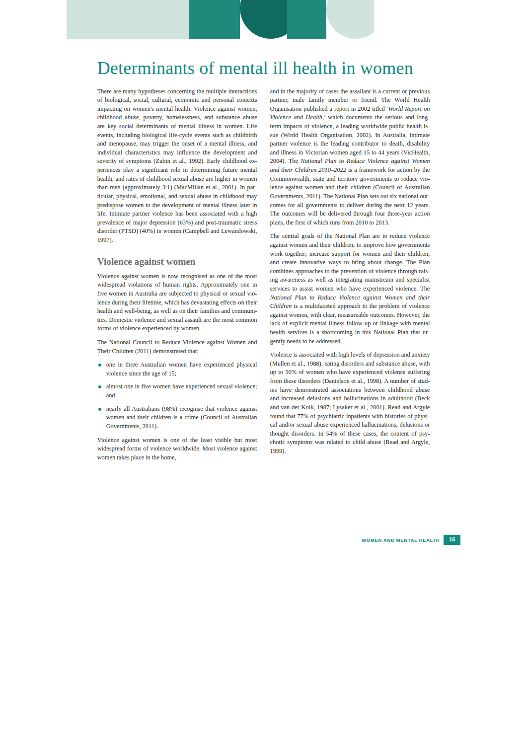Determinants of mental ill health in women
There are many hypotheses concerning the multiple interactions of biological, social, cultural, economic and personal contexts impacting on women's mental health. Violence against women, childhood abuse, poverty, homelessness, and substance abuse are key social determinants of mental illness in women. Life events, including biological life-cycle events such as childbirth and menopause, may trigger the onset of a mental illness, and individual characteristics may influence the development and severity of symptoms (Zubin et al., 1992). Early childhood experiences play a significant role in determining future mental health, and rates of childhood sexual abuse are higher in women than men (approximately 3:1) (MacMillan et al., 2001). In particular, physical, emotional, and sexual abuse in childhood may predispose women to the development of mental illness later in life. Intimate partner violence has been associated with a high prevalence of major depression (63%) and post-traumatic stress disorder (PTSD) (40%) in women (Campbell and Lewandowski, 1997).
Violence against women
Violence against women is now recognised as one of the most widespread violations of human rights. Approximately one in five women in Australia are subjected to physical or sexual violence during their lifetime, which has devastating effects on their health and well-being, as well as on their families and communities. Domestic violence and sexual assault are the most common forms of violence experienced by women.
The National Council to Reduce Violence against Women and Their Children (2011) demonstrated that:
one in three Australian women have experienced physical violence since the age of 15;
almost one in five women have experienced sexual violence; and
nearly all Australians (98%) recognise that violence against women and their children is a crime (Council of Australian Governments, 2011).
Violence against women is one of the least visible but most widespread forms of violence worldwide. Most violence against women takes place in the home,
and in the majority of cases the assailant is a current or previous partner, male family member or friend. The World Health Organisation published a report in 2002 titled 'World Report on Violence and Health,' which documents the serious and long-term impacts of violence, a leading worldwide public health issue (World Health Organisation, 2002). In Australia, intimate partner violence is the leading contributor to death, disability and illness in Victorian women aged 15 to 44 years (VicHealth, 2004). The National Plan to Reduce Violence against Women and their Children 2010–2022 is a framework for action by the Commonwealth, state and territory governments to reduce violence against women and their children (Council of Australian Governments, 2011). The National Plan sets out six national outcomes for all governments to deliver during the next 12 years. The outcomes will be delivered through four three-year action plans, the first of which runs from 2010 to 2013.
The central goals of the National Plan are to reduce violence against women and their children; to improve how governments work together; increase support for women and their children; and create innovative ways to bring about change. The Plan combines approaches to the prevention of violence through raising awareness as well as integrating mainstream and specialist services to assist women who have experienced violence. The National Plan to Reduce Violence against Women and their Children is a multifaceted approach to the problem of violence against women, with clear, measureable outcomes. However, the lack of explicit mental illness follow-up or linkage with mental health services is a shortcoming in this National Plan that urgently needs to be addressed.
Violence is associated with high levels of depression and anxiety (Mullen et al., 1988), eating disorders and substance abuse, with up to 50% of women who have experienced violence suffering from these disorders (Danielson et al., 1998). A number of studies have demonstrated associations between childhood abuse and increased delusions and hallucinations in adulthood (Beck and van der Kolk, 1987; Lysaker et al., 2001). Read and Argyle found that 77% of psychiatric inpatients with histories of physical and/or sexual abuse experienced hallucinations, delusions or thought disorders. In 54% of these cases, the content of psychotic symptoms was related to child abuse (Read and Argyle, 1999).
Women and mental health
15